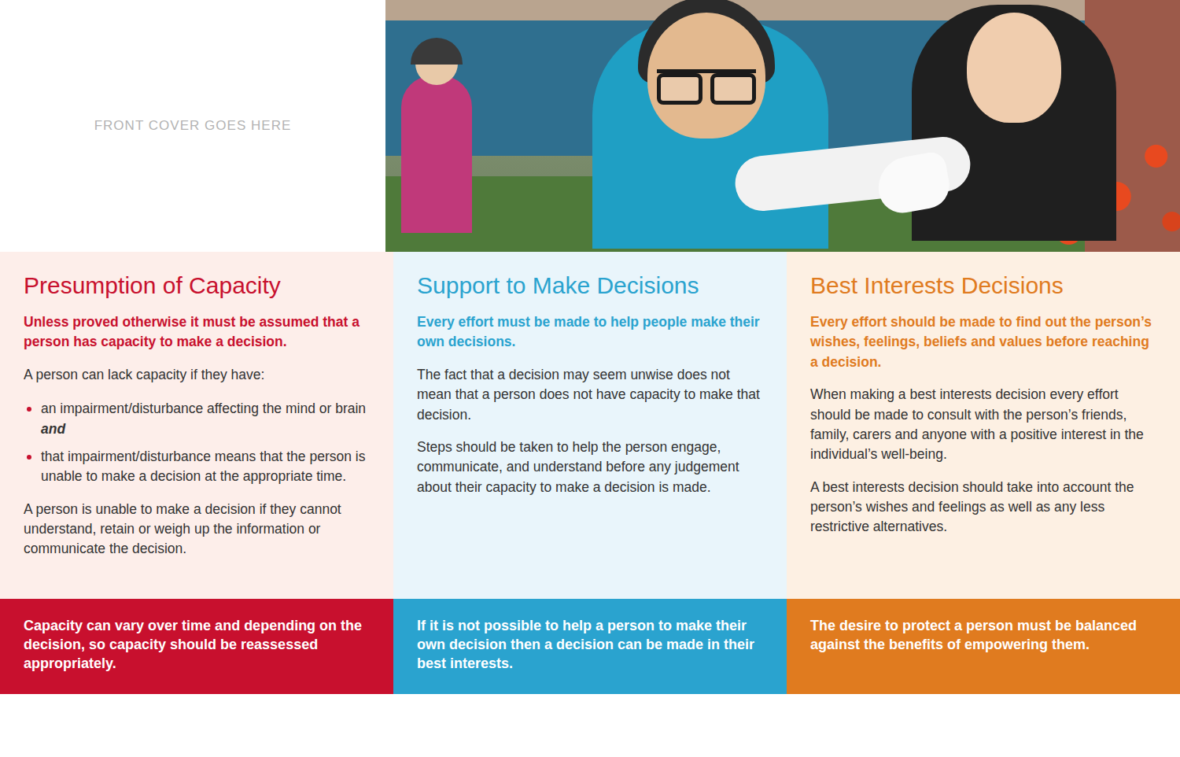FRONT COVER GOES HERE
Presumption of Capacity
Unless proved otherwise it must be assumed that a person has capacity to make a decision.
A person can lack capacity if they have:
an impairment/disturbance affecting the mind or brain and
that impairment/disturbance means that the person is unable to make a decision at the appropriate time.
A person is unable to make a decision if they cannot understand, retain or weigh up the information or communicate the decision.
Support to Make Decisions
Every effort must be made to help people make their own decisions.
The fact that a decision may seem unwise does not mean that a person does not have capacity to make that decision.
Steps should be taken to help the person engage, communicate, and understand before any judgement about their capacity to make a decision is made.
Best Interests Decisions
Every effort should be made to find out the person’s wishes, feelings, beliefs and values before reaching a decision.
When making a best interests decision every effort should be made to consult with the person’s friends, family, carers and anyone with a positive interest in the individual’s well-being.
A best interests decision should take into account the person’s wishes and feelings as well as any less restrictive alternatives.
Capacity can vary over time and depending on the decision, so capacity should be reassessed appropriately.
If it is not possible to help a person to make their own decision then a decision can be made in their best interests.
The desire to protect a person must be balanced against the benefits of empowering them.